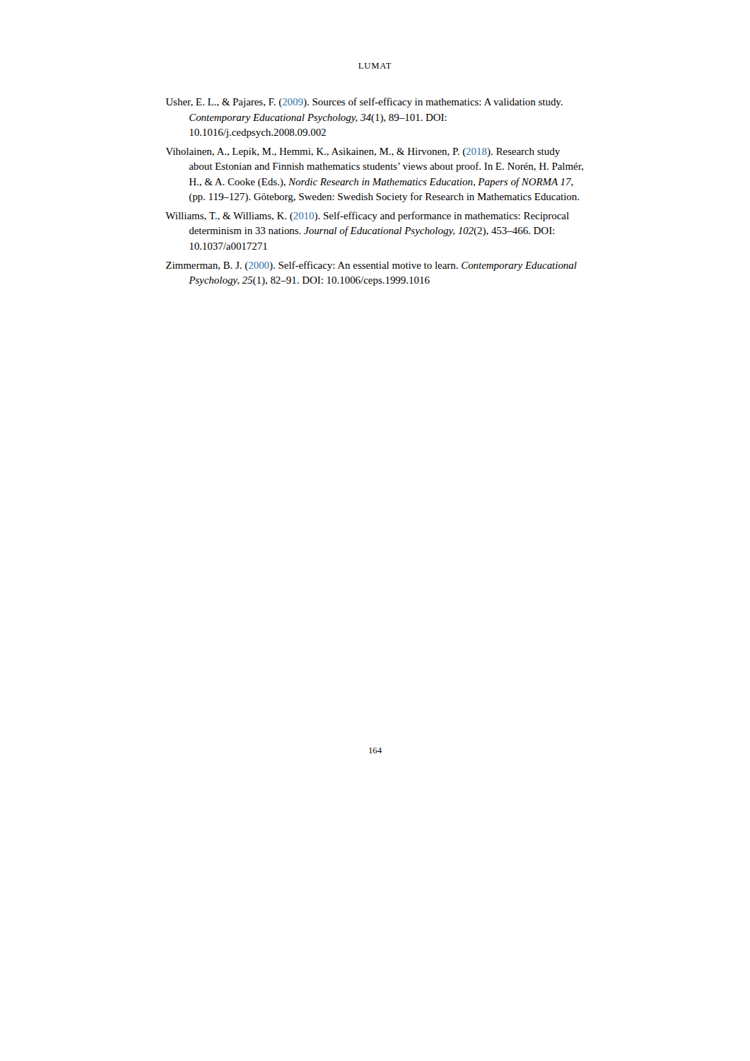LUMAT
Usher, E. L., & Pajares, F. (2009). Sources of self-efficacy in mathematics: A validation study. Contemporary Educational Psychology, 34(1), 89–101. DOI: 10.1016/j.cedpsych.2008.09.002
Viholainen, A., Lepik, M., Hemmi, K., Asikainen, M., & Hirvonen, P. (2018). Research study about Estonian and Finnish mathematics students’ views about proof. In E. Norén, H. Palmér, H., & A. Cooke (Eds.), Nordic Research in Mathematics Education, Papers of NORMA 17, (pp. 119–127). Göteborg, Sweden: Swedish Society for Research in Mathematics Education.
Williams, T., & Williams, K. (2010). Self-efficacy and performance in mathematics: Reciprocal determinism in 33 nations. Journal of Educational Psychology, 102(2), 453–466. DOI: 10.1037/a0017271
Zimmerman, B. J. (2000). Self-efficacy: An essential motive to learn. Contemporary Educational Psychology, 25(1), 82–91. DOI: 10.1006/ceps.1999.1016
164